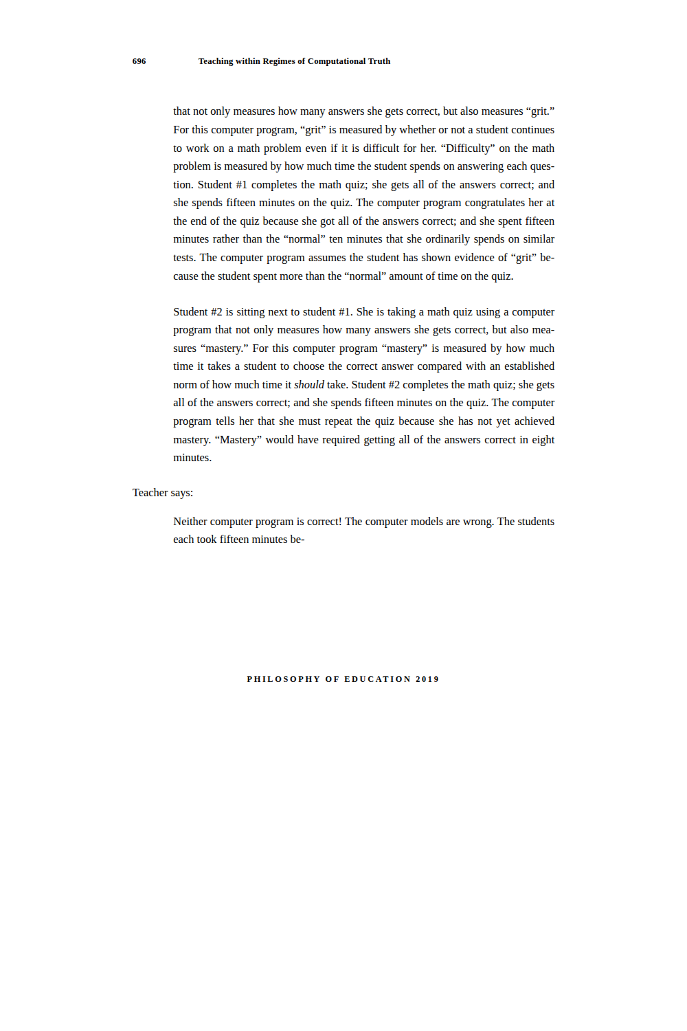696 Teaching within Regimes of Computational Truth
that not only measures how many answers she gets correct, but also measures “grit.” For this computer program, “grit” is measured by whether or not a student continues to work on a math problem even if it is difficult for her. “Difficulty” on the math problem is measured by how much time the student spends on answering each question. Student #1 completes the math quiz; she gets all of the answers correct; and she spends fifteen minutes on the quiz. The computer program congratulates her at the end of the quiz because she got all of the answers correct; and she spent fifteen minutes rather than the “normal” ten minutes that she ordinarily spends on similar tests. The computer program assumes the student has shown evidence of “grit” because the student spent more than the “normal” amount of time on the quiz.
Student #2 is sitting next to student #1. She is taking a math quiz using a computer program that not only measures how many answers she gets correct, but also measures “mastery.” For this computer program “mastery” is measured by how much time it takes a student to choose the correct answer compared with an established norm of how much time it should take. Student #2 completes the math quiz; she gets all of the answers correct; and she spends fifteen minutes on the quiz. The computer program tells her that she must repeat the quiz because she has not yet achieved mastery. “Mastery” would have required getting all of the answers correct in eight minutes.
Teacher says:
Neither computer program is correct! The computer models are wrong. The students each took fifteen minutes be-
Philosophy of Education 2019